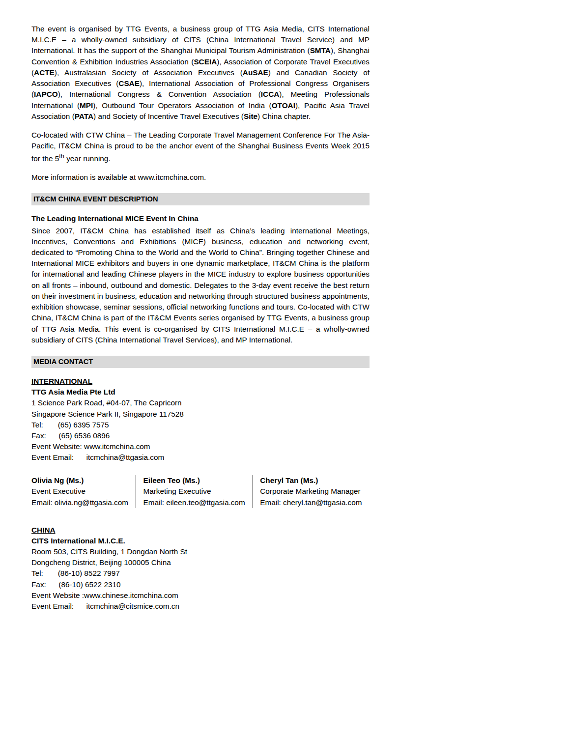The event is organised by TTG Events, a business group of TTG Asia Media, CITS International M.I.C.E – a wholly-owned subsidiary of CITS (China International Travel Service) and MP International. It has the support of the Shanghai Municipal Tourism Administration (SMTA), Shanghai Convention & Exhibition Industries Association (SCEIA), Association of Corporate Travel Executives (ACTE), Australasian Society of Association Executives (AuSAE) and Canadian Society of Association Executives (CSAE), International Association of Professional Congress Organisers (IAPCO), International Congress & Convention Association (ICCA), Meeting Professionals International (MPI), Outbound Tour Operators Association of India (OTOAI), Pacific Asia Travel Association (PATA) and Society of Incentive Travel Executives (Site) China chapter.
Co-located with CTW China – The Leading Corporate Travel Management Conference For The Asia-Pacific, IT&CM China is proud to be the anchor event of the Shanghai Business Events Week 2015 for the 5th year running.
More information is available at www.itcmchina.com.
IT&CM CHINA EVENT DESCRIPTION
The Leading International MICE Event In China
Since 2007, IT&CM China has established itself as China’s leading international Meetings, Incentives, Conventions and Exhibitions (MICE) business, education and networking event, dedicated to “Promoting China to the World and the World to China”. Bringing together Chinese and International MICE exhibitors and buyers in one dynamic marketplace, IT&CM China is the platform for international and leading Chinese players in the MICE industry to explore business opportunities on all fronts – inbound, outbound and domestic. Delegates to the 3-day event receive the best return on their investment in business, education and networking through structured business appointments, exhibition showcase, seminar sessions, official networking functions and tours. Co-located with CTW China, IT&CM China is part of the IT&CM Events series organised by TTG Events, a business group of TTG Asia Media. This event is co-organised by CITS International M.I.C.E – a wholly-owned subsidiary of CITS (China International Travel Services), and MP International.
MEDIA CONTACT
INTERNATIONAL
TTG Asia Media Pte Ltd
1 Science Park Road, #04-07, The Capricorn
Singapore Science Park II, Singapore 117528
Tel: (65) 6395 7575
Fax: (65) 6536 0896
Event Website: www.itcmchina.com
Event Email: itcmchina@ttgasia.com
| Olivia Ng (Ms.) Event Executive Email: olivia.ng@ttgasia.com | Eileen Teo (Ms.) Marketing Executive Email: eileen.teo@ttgasia.com | Cheryl Tan (Ms.) Corporate Marketing Manager Email: cheryl.tan@ttgasia.com |
CHINA
CITS International M.I.C.E.
Room 503, CITS Building, 1 Dongdan North St
Dongcheng District, Beijing 100005 China
Tel: (86-10) 8522 7997
Fax: (86-10) 6522 2310
Event Website :www.chinese.itcmchina.com
Event Email: itcmchina@citsmice.com.cn